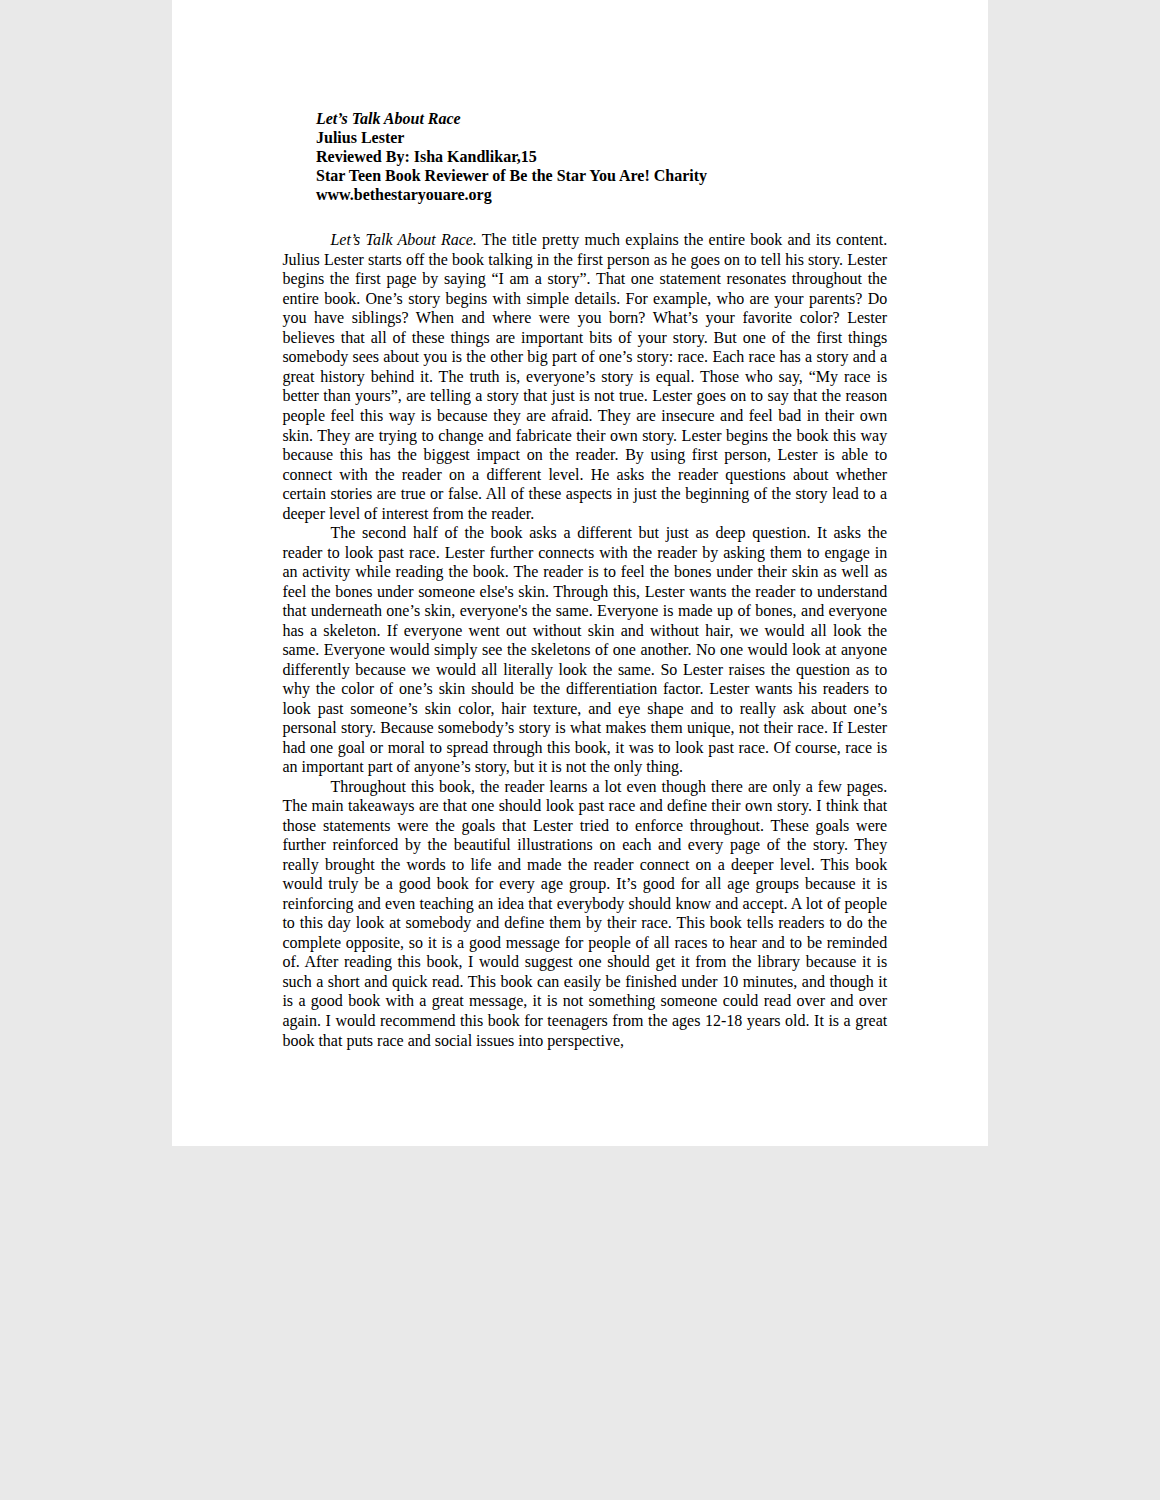Let’s Talk About Race
Julius Lester
Reviewed By: Isha Kandlikar,15
Star Teen Book Reviewer of Be the Star You Are! Charity
www.bethestaryouare.org
Let’s Talk About Race. The title pretty much explains the entire book and its content. Julius Lester starts off the book talking in the first person as he goes on to tell his story. Lester begins the first page by saying “I am a story”. That one statement resonates throughout the entire book. One’s story begins with simple details. For example, who are your parents? Do you have siblings? When and where were you born? What’s your favorite color? Lester believes that all of these things are important bits of your story. But one of the first things somebody sees about you is the other big part of one’s story: race. Each race has a story and a great history behind it. The truth is, everyone’s story is equal. Those who say, “My race is better than yours”, are telling a story that just is not true. Lester goes on to say that the reason people feel this way is because they are afraid. They are insecure and feel bad in their own skin. They are trying to change and fabricate their own story. Lester begins the book this way because this has the biggest impact on the reader. By using first person, Lester is able to connect with the reader on a different level. He asks the reader questions about whether certain stories are true or false. All of these aspects in just the beginning of the story lead to a deeper level of interest from the reader.
The second half of the book asks a different but just as deep question. It asks the reader to look past race. Lester further connects with the reader by asking them to engage in an activity while reading the book. The reader is to feel the bones under their skin as well as feel the bones under someone else's skin. Through this, Lester wants the reader to understand that underneath one’s skin, everyone's the same. Everyone is made up of bones, and everyone has a skeleton. If everyone went out without skin and without hair, we would all look the same. Everyone would simply see the skeletons of one another. No one would look at anyone differently because we would all literally look the same. So Lester raises the question as to why the color of one’s skin should be the differentiation factor. Lester wants his readers to look past someone’s skin color, hair texture, and eye shape and to really ask about one’s personal story. Because somebody’s story is what makes them unique, not their race. If Lester had one goal or moral to spread through this book, it was to look past race. Of course, race is an important part of anyone’s story, but it is not the only thing.
Throughout this book, the reader learns a lot even though there are only a few pages. The main takeaways are that one should look past race and define their own story. I think that those statements were the goals that Lester tried to enforce throughout. These goals were further reinforced by the beautiful illustrations on each and every page of the story. They really brought the words to life and made the reader connect on a deeper level. This book would truly be a good book for every age group. It’s good for all age groups because it is reinforcing and even teaching an idea that everybody should know and accept. A lot of people to this day look at somebody and define them by their race. This book tells readers to do the complete opposite, so it is a good message for people of all races to hear and to be reminded of. After reading this book, I would suggest one should get it from the library because it is such a short and quick read. This book can easily be finished under 10 minutes, and though it is a good book with a great message, it is not something someone could read over and over again. I would recommend this book for teenagers from the ages 12-18 years old. It is a great book that puts race and social issues into perspective,